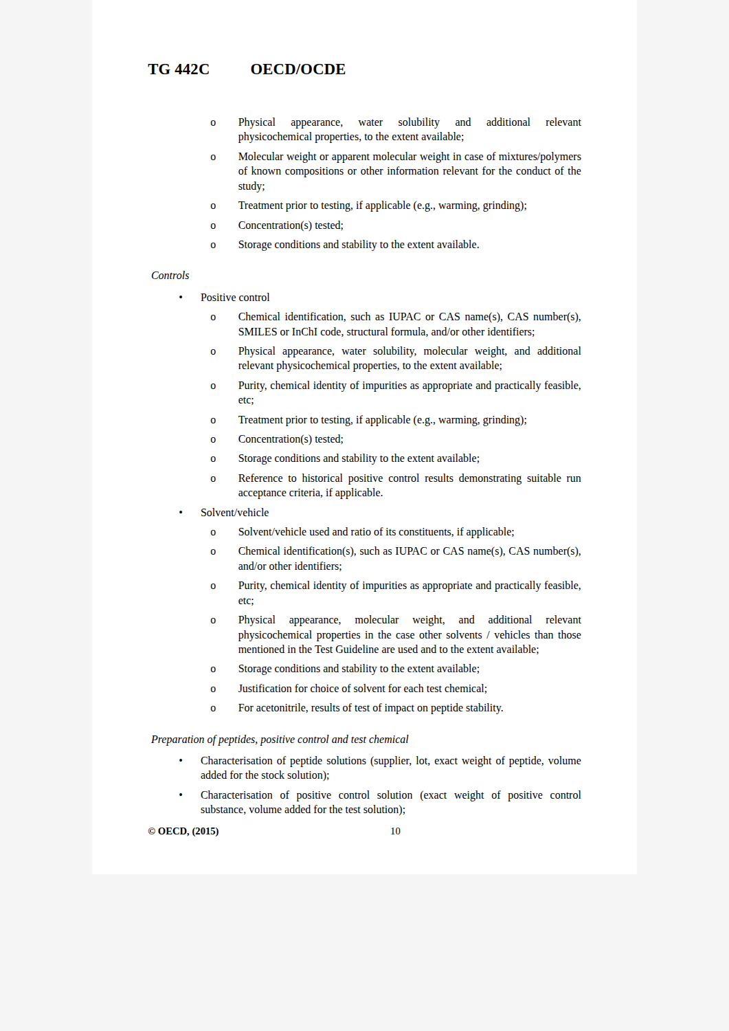TG 442C OECD/OCDE
o Physical appearance, water solubility and additional relevant physicochemical properties, to the extent available;
o Molecular weight or apparent molecular weight in case of mixtures/polymers of known compositions or other information relevant for the conduct of the study;
o Treatment prior to testing, if applicable (e.g., warming, grinding);
o Concentration(s) tested;
o Storage conditions and stability to the extent available.
Controls
•Positive control
o Chemical identification, such as IUPAC or CAS name(s), CAS number(s), SMILES or InChI code, structural formula, and/or other identifiers;
o Physical appearance, water solubility, molecular weight, and additional relevant physicochemical properties, to the extent available;
o Purity, chemical identity of impurities as appropriate and practically feasible, etc;
o Treatment prior to testing, if applicable (e.g., warming, grinding);
o Concentration(s) tested;
o Storage conditions and stability to the extent available;
o Reference to historical positive control results demonstrating suitable run acceptance criteria, if applicable.
•Solvent/vehicle
o Solvent/vehicle used and ratio of its constituents, if applicable;
o Chemical identification(s), such as IUPAC or CAS name(s), CAS number(s), and/or other identifiers;
o Purity, chemical identity of impurities as appropriate and practically feasible, etc;
o Physical appearance, molecular weight, and additional relevant physicochemical properties in the case other solvents / vehicles than those mentioned in the Test Guideline are used and to the extent available;
o Storage conditions and stability to the extent available;
o Justification for choice of solvent for each test chemical;
o For acetonitrile, results of test of impact on peptide stability.
Preparation of peptides, positive control and test chemical
•Characterisation of peptide solutions (supplier, lot, exact weight of peptide, volume added for the stock solution);
•Characterisation of positive control solution (exact weight of positive control substance, volume added for the test solution);
© OECD, (2015) 10